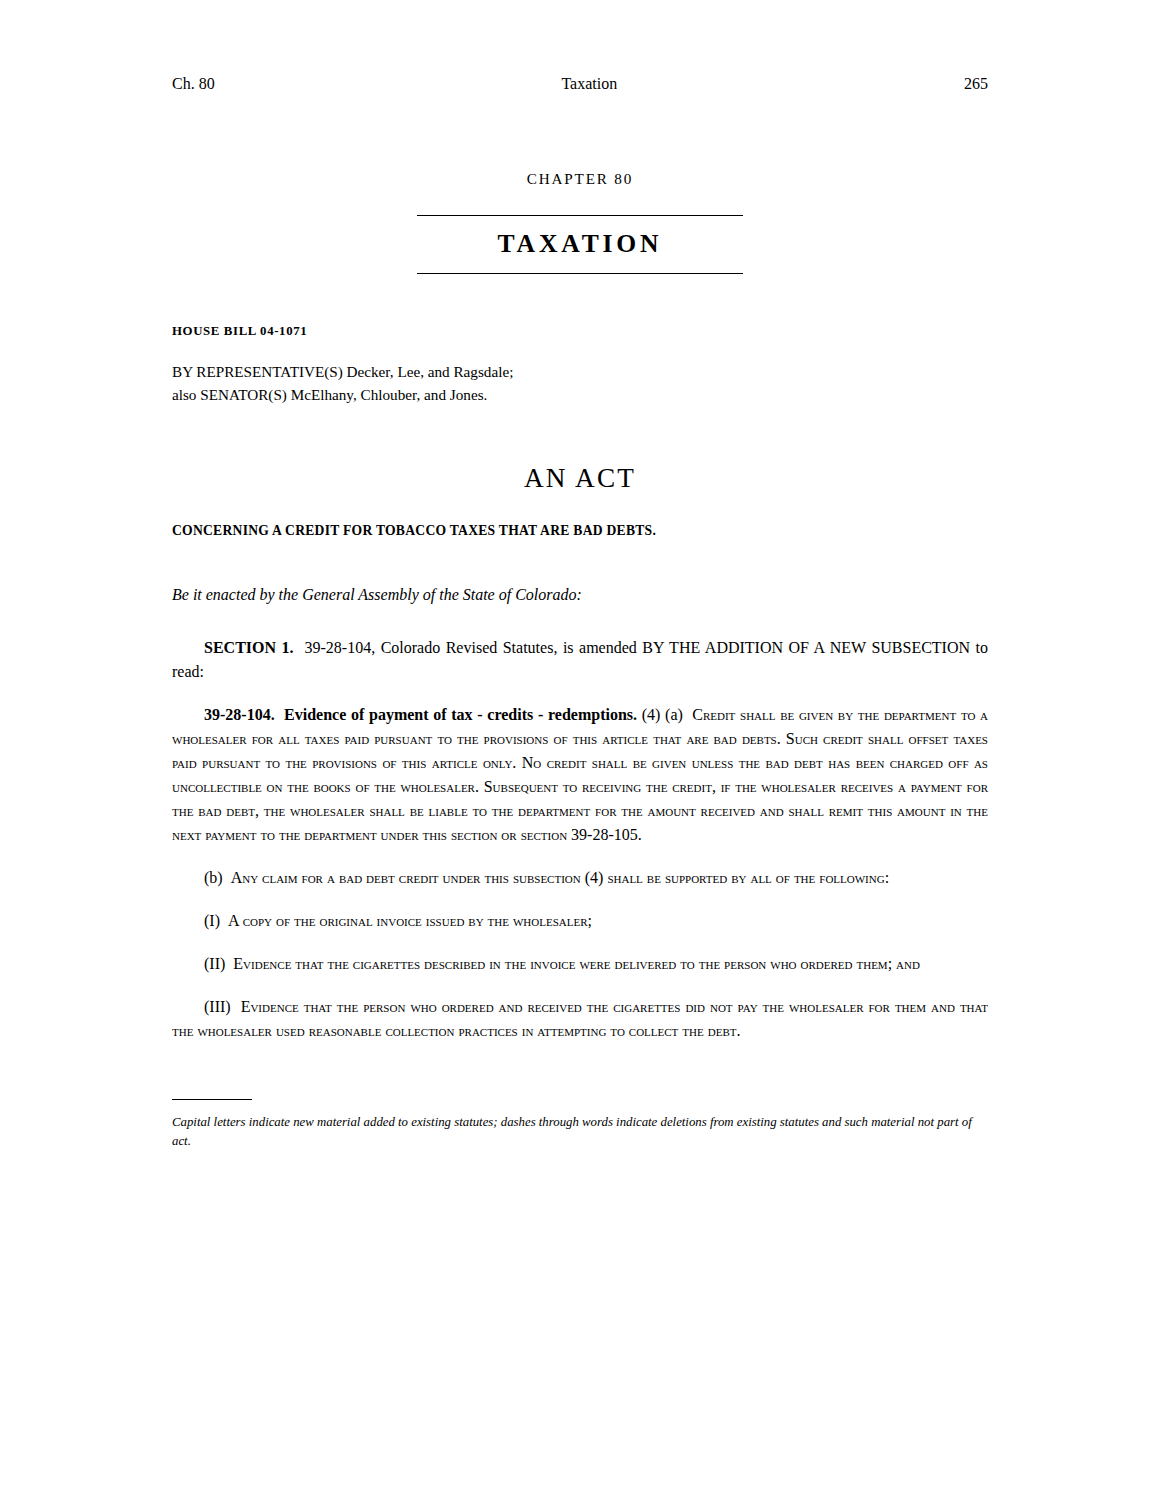Ch. 80 Taxation 265
CHAPTER 80
TAXATION
HOUSE BILL 04-1071
BY REPRESENTATIVE(S) Decker, Lee, and Ragsdale;
also SENATOR(S) McElhany, Chlouber, and Jones.
AN ACT
CONCERNING A CREDIT FOR TOBACCO TAXES THAT ARE BAD DEBTS.
Be it enacted by the General Assembly of the State of Colorado:
SECTION 1. 39-28-104, Colorado Revised Statutes, is amended BY THE ADDITION OF A NEW SUBSECTION to read:
39-28-104. Evidence of payment of tax - credits - redemptions. (4) (a) Credit shall be given by the department to a wholesaler for all taxes paid pursuant to the provisions of this article that are bad debts. Such credit shall offset taxes paid pursuant to the provisions of this article only. No credit shall be given unless the bad debt has been charged off as uncollectible on the books of the wholesaler. Subsequent to receiving the credit, if the wholesaler receives a payment for the bad debt, the wholesaler shall be liable to the department for the amount received and shall remit this amount in the next payment to the department under this section or section 39-28-105.
(b) Any claim for a bad debt credit under this subsection (4) shall be supported by all of the following:
(I) A copy of the original invoice issued by the wholesaler;
(II) Evidence that the cigarettes described in the invoice were delivered to the person who ordered them; and
(III) Evidence that the person who ordered and received the cigarettes did not pay the wholesaler for them and that the wholesaler used reasonable collection practices in attempting to collect the debt.
Capital letters indicate new material added to existing statutes; dashes through words indicate deletions from existing statutes and such material not part of act.